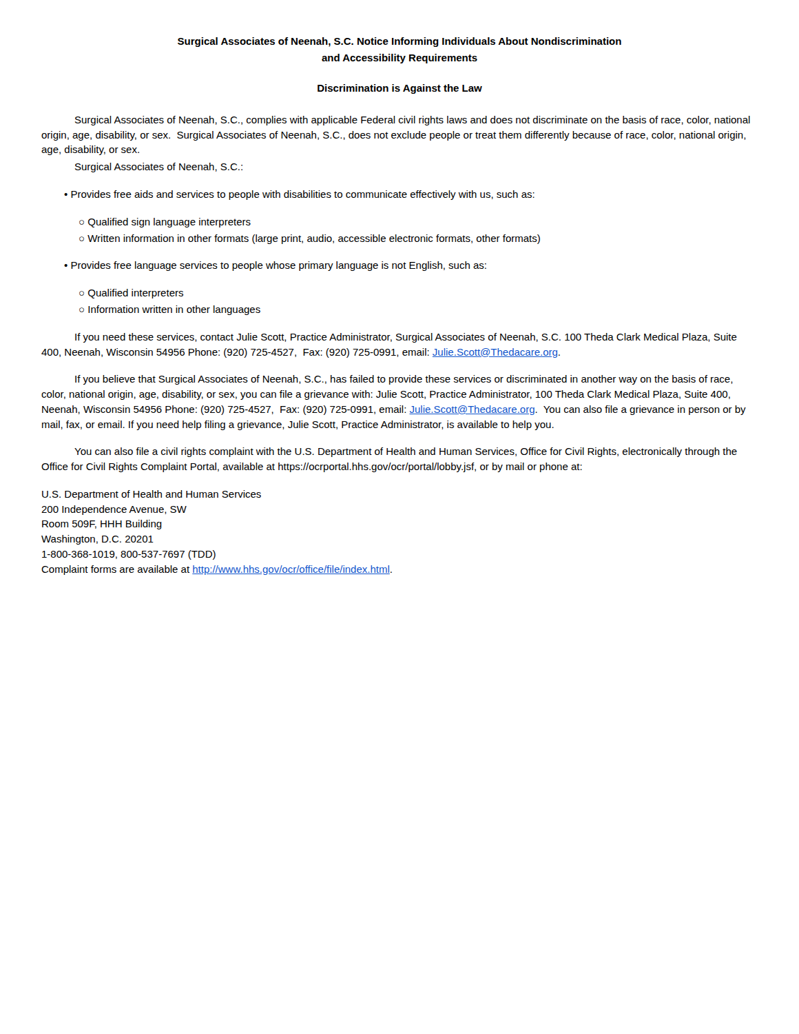Surgical Associates of Neenah, S.C. Notice Informing Individuals About Nondiscrimination
and Accessibility Requirements
Discrimination is Against the Law
Surgical Associates of Neenah, S.C., complies with applicable Federal civil rights laws and does not discriminate on the basis of race, color, national origin, age, disability, or sex. Surgical Associates of Neenah, S.C., does not exclude people or treat them differently because of race, color, national origin, age, disability, or sex.
Surgical Associates of Neenah, S.C.:
Provides free aids and services to people with disabilities to communicate effectively with us, such as:
Qualified sign language interpreters
Written information in other formats (large print, audio, accessible electronic formats, other formats)
Provides free language services to people whose primary language is not English, such as:
Qualified interpreters
Information written in other languages
If you need these services, contact Julie Scott, Practice Administrator, Surgical Associates of Neenah, S.C. 100 Theda Clark Medical Plaza, Suite 400, Neenah, Wisconsin 54956 Phone: (920) 725-4527, Fax: (920) 725-0991, email: Julie.Scott@Thedacare.org.
If you believe that Surgical Associates of Neenah, S.C., has failed to provide these services or discriminated in another way on the basis of race, color, national origin, age, disability, or sex, you can file a grievance with: Julie Scott, Practice Administrator, 100 Theda Clark Medical Plaza, Suite 400, Neenah, Wisconsin 54956 Phone: (920) 725-4527, Fax: (920) 725-0991, email: Julie.Scott@Thedacare.org. You can also file a grievance in person or by mail, fax, or email. If you need help filing a grievance, Julie Scott, Practice Administrator, is available to help you.
You can also file a civil rights complaint with the U.S. Department of Health and Human Services, Office for Civil Rights, electronically through the Office for Civil Rights Complaint Portal, available at https://ocrportal.hhs.gov/ocr/portal/lobby.jsf, or by mail or phone at:
U.S. Department of Health and Human Services
200 Independence Avenue, SW
Room 509F, HHH Building
Washington, D.C. 20201
1-800-368-1019, 800-537-7697 (TDD)
Complaint forms are available at http://www.hhs.gov/ocr/office/file/index.html.